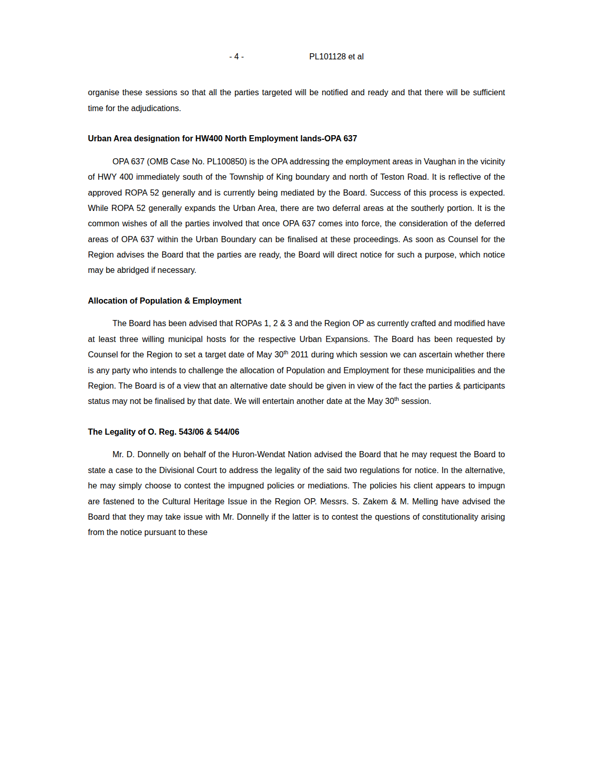- 4 - PL101128 et al
organise these sessions so that all the parties targeted will be notified and ready and that there will be sufficient time for the adjudications.
Urban Area designation for HW400 North Employment lands-OPA 637
OPA 637 (OMB Case No. PL100850) is the OPA addressing the employment areas in Vaughan in the vicinity of HWY 400 immediately south of the Township of King boundary and north of Teston Road. It is reflective of the approved ROPA 52 generally and is currently being mediated by the Board. Success of this process is expected. While ROPA 52 generally expands the Urban Area, there are two deferral areas at the southerly portion. It is the common wishes of all the parties involved that once OPA 637 comes into force, the consideration of the deferred areas of OPA 637 within the Urban Boundary can be finalised at these proceedings. As soon as Counsel for the Region advises the Board that the parties are ready, the Board will direct notice for such a purpose, which notice may be abridged if necessary.
Allocation of Population & Employment
The Board has been advised that ROPAs 1, 2 & 3 and the Region OP as currently crafted and modified have at least three willing municipal hosts for the respective Urban Expansions. The Board has been requested by Counsel for the Region to set a target date of May 30th 2011 during which session we can ascertain whether there is any party who intends to challenge the allocation of Population and Employment for these municipalities and the Region. The Board is of a view that an alternative date should be given in view of the fact the parties & participants status may not be finalised by that date. We will entertain another date at the May 30th session.
The Legality of O. Reg. 543/06 & 544/06
Mr. D. Donnelly on behalf of the Huron-Wendat Nation advised the Board that he may request the Board to state a case to the Divisional Court to address the legality of the said two regulations for notice. In the alternative, he may simply choose to contest the impugned policies or mediations. The policies his client appears to impugn are fastened to the Cultural Heritage Issue in the Region OP. Messrs. S. Zakem & M. Melling have advised the Board that they may take issue with Mr. Donnelly if the latter is to contest the questions of constitutionality arising from the notice pursuant to these